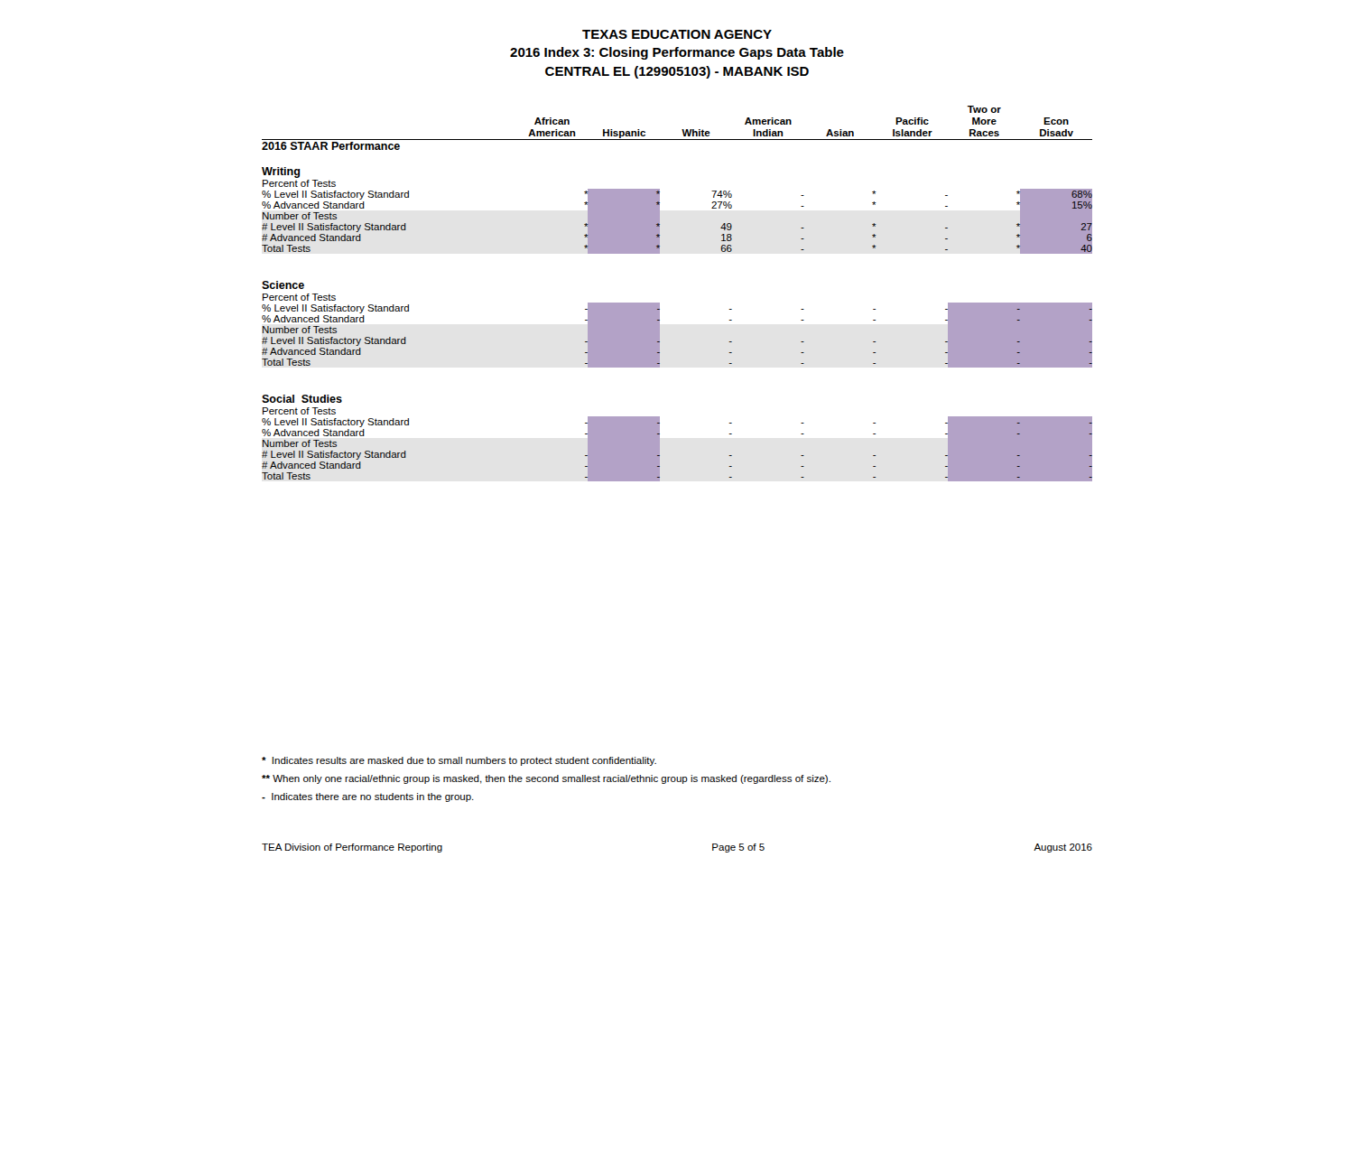TEXAS EDUCATION AGENCY
2016 Index 3: Closing Performance Gaps Data Table
CENTRAL EL (129905103) - MABANK ISD
| | | | | | | | Two or | |
| --- | --- | --- | --- | --- | --- | --- | --- | --- |
| | African | | | American | | Pacific | More | Econ |
| | American | Hispanic | White | Indian | Asian | Islander | Races | Disadv |
| 2016 STAAR Performance |
| Writing | |
| Percent of Tests | |
| % Level II Satisfactory Standard | * | * | 74% | - | * | - | * | 68% |
| % Advanced Standard | * | * | 27% | - | * | - | * | 15% |
| Number of Tests | | | | | | | | |
| # Level II Satisfactory Standard | * | * | 49 | - | * | - | * | 27 |
| # Advanced Standard | * | * | 18 | - | * | - | * | 6 |
| Total Tests | * | * | 66 | - | * | - | * | 40 |
| Science | |
| Percent of Tests | |
| % Level II Satisfactory Standard | - | - | - | - | - | - | - | - |
| % Advanced Standard | - | - | - | - | - | - | - | - |
| Number of Tests | | | | | | | | |
| # Level II Satisfactory Standard | - | - | - | - | - | - | - | - |
| # Advanced Standard | - | - | - | - | - | - | - | - |
| Total Tests | - | - | - | - | - | - | - | - |
| Social Studies | |
| Percent of Tests | |
| % Level II Satisfactory Standard | - | - | - | - | - | - | - | - |
| % Advanced Standard | - | - | - | - | - | - | - | - |
| Number of Tests | | | | | | | | |
| # Level II Satisfactory Standard | - | - | - | - | - | - | - | - |
| # Advanced Standard | - | - | - | - | - | - | - | - |
| Total Tests | - | - | - | - | - | - | - | - |
* Indicates results are masked due to small numbers to protect student confidentiality.
** When only one racial/ethnic group is masked, then the second smallest racial/ethnic group is masked (regardless of size).
- Indicates there are no students in the group.
TEA Division of Performance Reporting
Page 5 of 5
August 2016